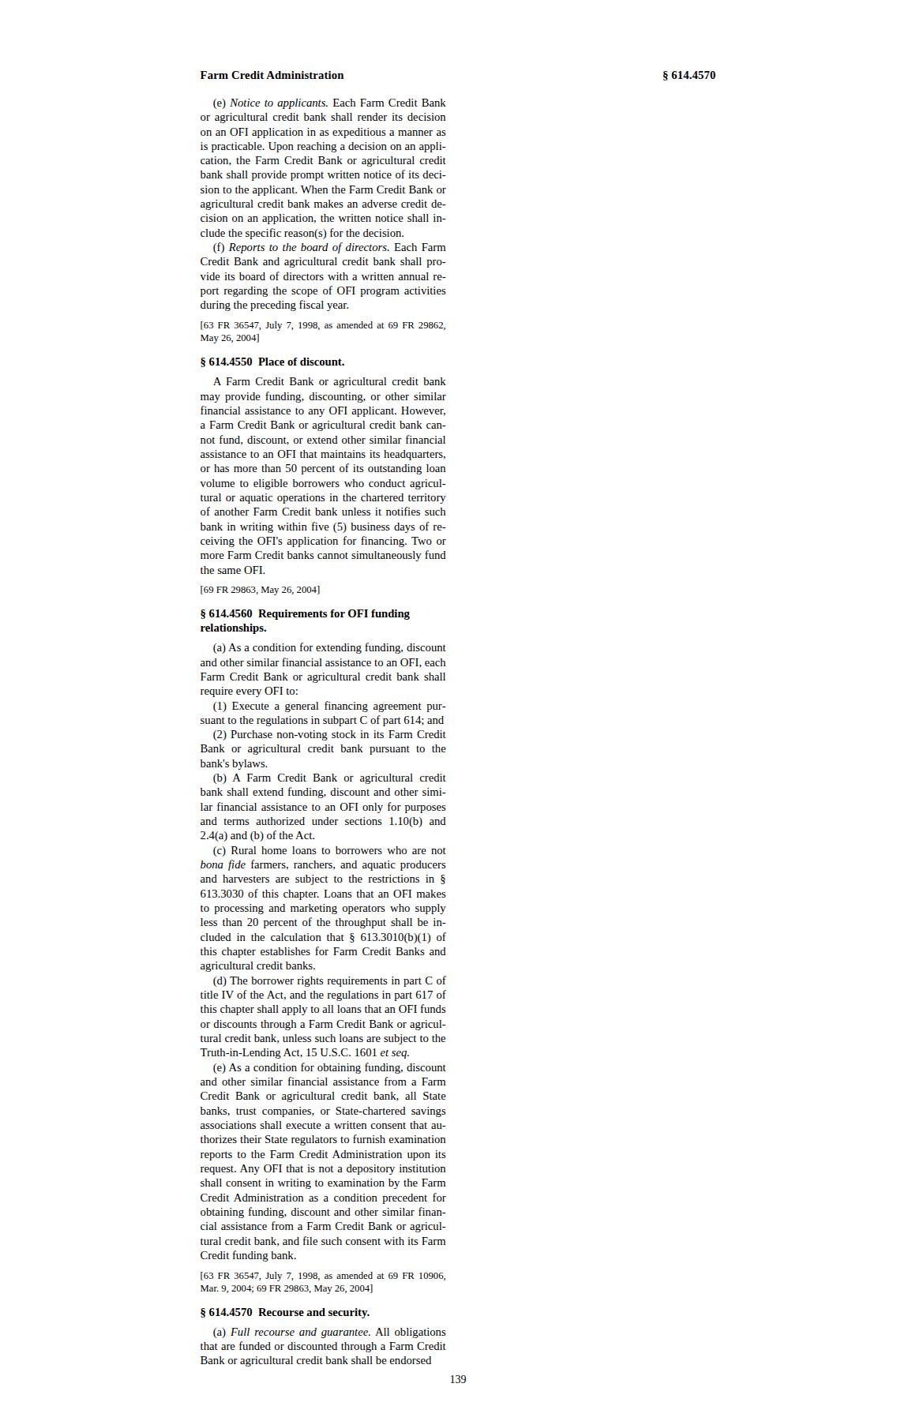Farm Credit Administration § 614.4570
(e) Notice to applicants. Each Farm Credit Bank or agricultural credit bank shall render its decision on an OFI application in as expeditious a manner as is practicable. Upon reaching a decision on an application, the Farm Credit Bank or agricultural credit bank shall provide prompt written notice of its decision to the applicant. When the Farm Credit Bank or agricultural credit bank makes an adverse credit decision on an application, the written notice shall include the specific reason(s) for the decision.
(f) Reports to the board of directors. Each Farm Credit Bank and agricultural credit bank shall provide its board of directors with a written annual report regarding the scope of OFI program activities during the preceding fiscal year.
[63 FR 36547, July 7, 1998, as amended at 69 FR 29862, May 26, 2004]
§ 614.4550 Place of discount.
A Farm Credit Bank or agricultural credit bank may provide funding, discounting, or other similar financial assistance to any OFI applicant. However, a Farm Credit Bank or agricultural credit bank cannot fund, discount, or extend other similar financial assistance to an OFI that maintains its headquarters, or has more than 50 percent of its outstanding loan volume to eligible borrowers who conduct agricultural or aquatic operations in the chartered territory of another Farm Credit bank unless it notifies such bank in writing within five (5) business days of receiving the OFI's application for financing. Two or more Farm Credit banks cannot simultaneously fund the same OFI.
[69 FR 29863, May 26, 2004]
§ 614.4560 Requirements for OFI funding relationships.
(a) As a condition for extending funding, discount and other similar financial assistance to an OFI, each Farm Credit Bank or agricultural credit bank shall require every OFI to:
(1) Execute a general financing agreement pursuant to the regulations in subpart C of part 614; and
(2) Purchase non-voting stock in its Farm Credit Bank or agricultural credit bank pursuant to the bank's bylaws.
(b) A Farm Credit Bank or agricultural credit bank shall extend funding, discount and other similar financial assistance to an OFI only for purposes and terms authorized under sections 1.10(b) and 2.4(a) and (b) of the Act.
(c) Rural home loans to borrowers who are not bona fide farmers, ranchers, and aquatic producers and harvesters are subject to the restrictions in § 613.3030 of this chapter. Loans that an OFI makes to processing and marketing operators who supply less than 20 percent of the throughput shall be included in the calculation that § 613.3010(b)(1) of this chapter establishes for Farm Credit Banks and agricultural credit banks.
(d) The borrower rights requirements in part C of title IV of the Act, and the regulations in part 617 of this chapter shall apply to all loans that an OFI funds or discounts through a Farm Credit Bank or agricultural credit bank, unless such loans are subject to the Truth-in-Lending Act, 15 U.S.C. 1601 et seq.
(e) As a condition for obtaining funding, discount and other similar financial assistance from a Farm Credit Bank or agricultural credit bank, all State banks, trust companies, or State-chartered savings associations shall execute a written consent that authorizes their State regulators to furnish examination reports to the Farm Credit Administration upon its request. Any OFI that is not a depository institution shall consent in writing to examination by the Farm Credit Administration as a condition precedent for obtaining funding, discount and other similar financial assistance from a Farm Credit Bank or agricultural credit bank, and file such consent with its Farm Credit funding bank.
[63 FR 36547, July 7, 1998, as amended at 69 FR 10906, Mar. 9, 2004; 69 FR 29863, May 26, 2004]
§ 614.4570 Recourse and security.
(a) Full recourse and guarantee. All obligations that are funded or discounted through a Farm Credit Bank or agricultural credit bank shall be endorsed
139